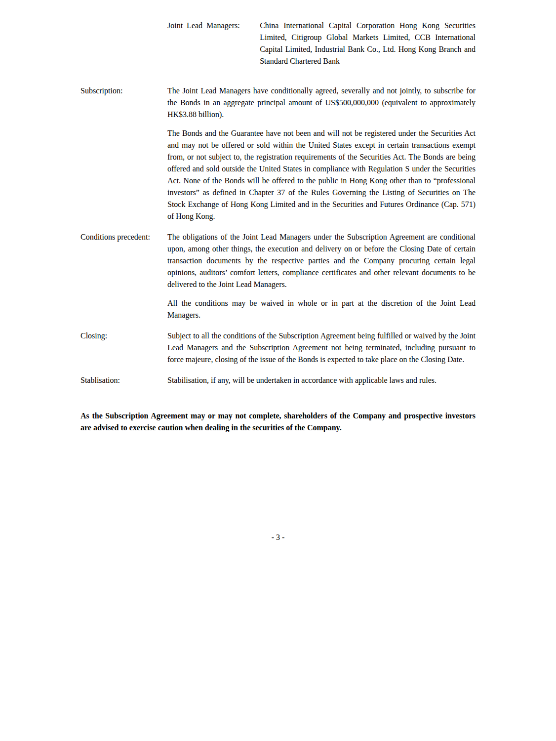| | / Joint Lead Managers: / China International Capital Corporation Hong Kong Securities Limited, Citigroup Global Markets Limited, CCB International Capital Limited, Industrial Bank Co., Ltd. Hong Kong Branch and Standard Chartered Bank / |
| Subscription: | The Joint Lead Managers have conditionally agreed, severally and not jointly, to subscribe for the Bonds in an aggregate principal amount of US$500,000,000 (equivalent to approximately HK$3.88 billion). The Bonds and the Guarantee have not been and will not be registered under the Securities Act and may not be offered or sold within the United States except in certain transactions exempt from, or not subject to, the registration requirements of the Securities Act. The Bonds are being offered and sold outside the United States in compliance with Regulation S under the Securities Act. None of the Bonds will be offered to the public in Hong Kong other than to “professional investors” as defined in Chapter 37 of the Rules Governing the Listing of Securities on The Stock Exchange of Hong Kong Limited and in the Securities and Futures Ordinance (Cap. 571) of Hong Kong. |
| Conditions precedent: | The obligations of the Joint Lead Managers under the Subscription Agreement are conditional upon, among other things, the execution and delivery on or before the Closing Date of certain transaction documents by the respective parties and the Company procuring certain legal opinions, auditors’ comfort letters, compliance certificates and other relevant documents to be delivered to the Joint Lead Managers. All the conditions may be waived in whole or in part at the discretion of the Joint Lead Managers. |
| Closing: | Subject to all the conditions of the Subscription Agreement being fulfilled or waived by the Joint Lead Managers and the Subscription Agreement not being terminated, including pursuant to force majeure, closing of the issue of the Bonds is expected to take place on the Closing Date. |
| Stablisation: | Stabilisation, if any, will be undertaken in accordance with applicable laws and rules. |
As the Subscription Agreement may or may not complete, shareholders of the Company and prospective investors are advised to exercise caution when dealing in the securities of the Company.
- 3 -